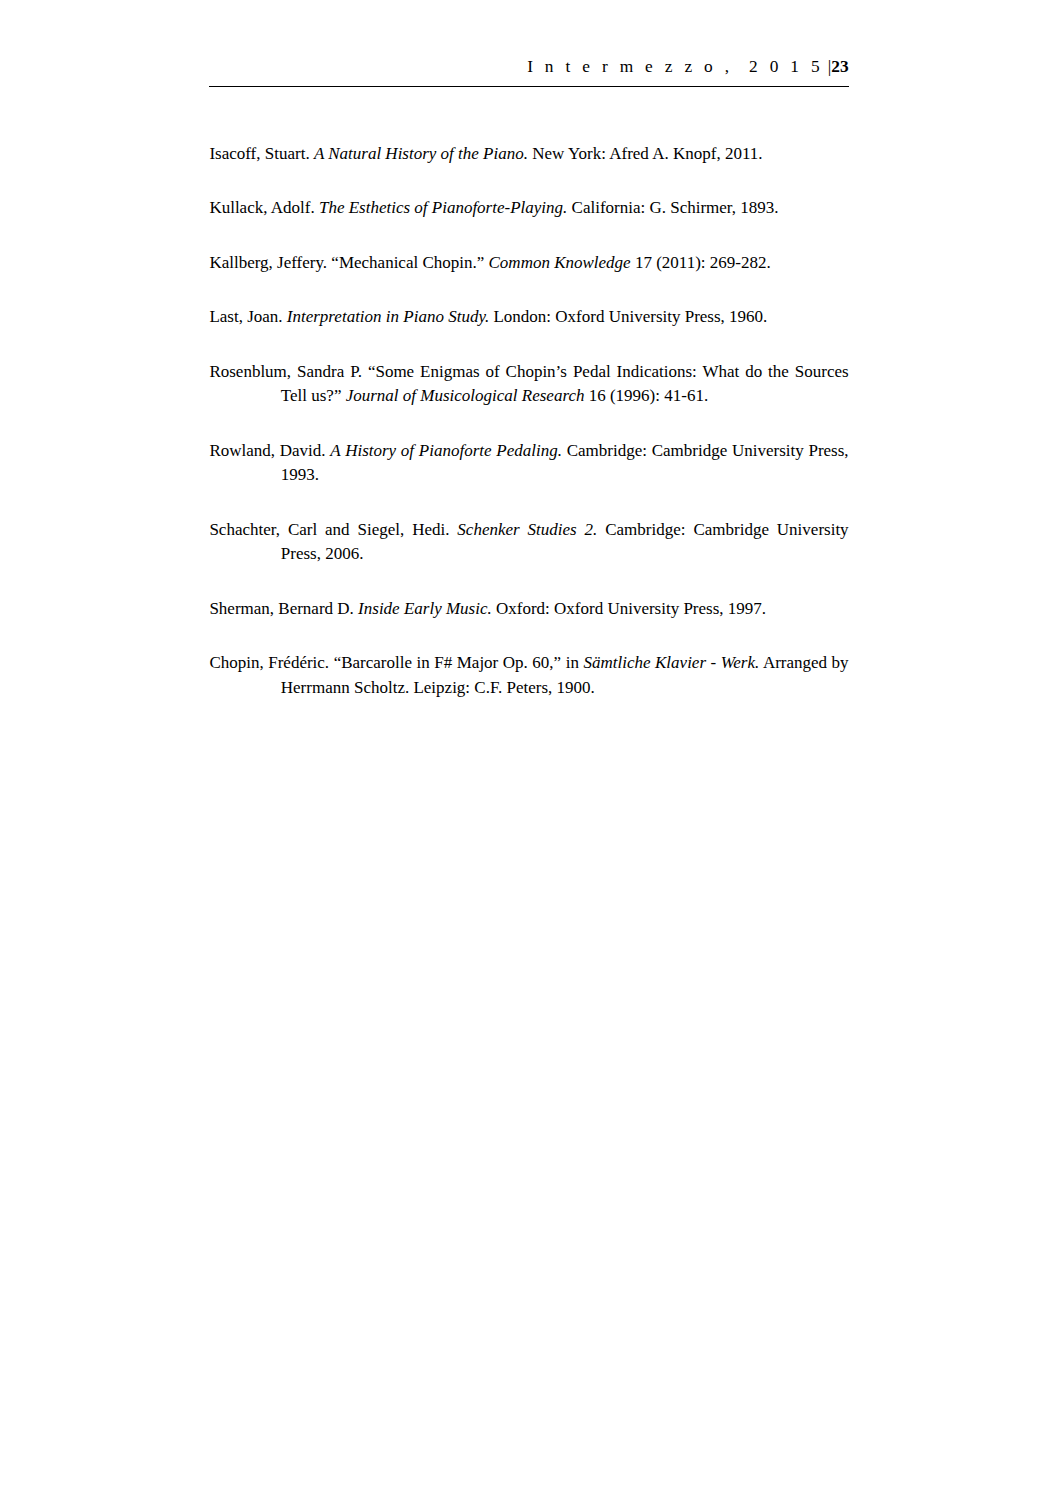I n t e r m e z z o , 2 0 1 5 |23
Isacoff, Stuart. A Natural History of the Piano. New York: Afred A. Knopf, 2011.
Kullack, Adolf. The Esthetics of Pianoforte-Playing. California: G. Schirmer, 1893.
Kallberg, Jeffery. “Mechanical Chopin.” Common Knowledge 17 (2011): 269-282.
Last, Joan. Interpretation in Piano Study. London: Oxford University Press, 1960.
Rosenblum, Sandra P. “Some Enigmas of Chopin’s Pedal Indications: What do the Sources Tell us?” Journal of Musicological Research 16 (1996): 41-61.
Rowland, David. A History of Pianoforte Pedaling. Cambridge: Cambridge University Press, 1993.
Schachter, Carl and Siegel, Hedi. Schenker Studies 2. Cambridge: Cambridge University Press, 2006.
Sherman, Bernard D. Inside Early Music. Oxford: Oxford University Press, 1997.
Chopin, Frédéric. “Barcarolle in F# Major Op. 60,” in Sämtliche Klavier - Werk. Arranged by Herrmann Scholtz. Leipzig: C.F. Peters, 1900.